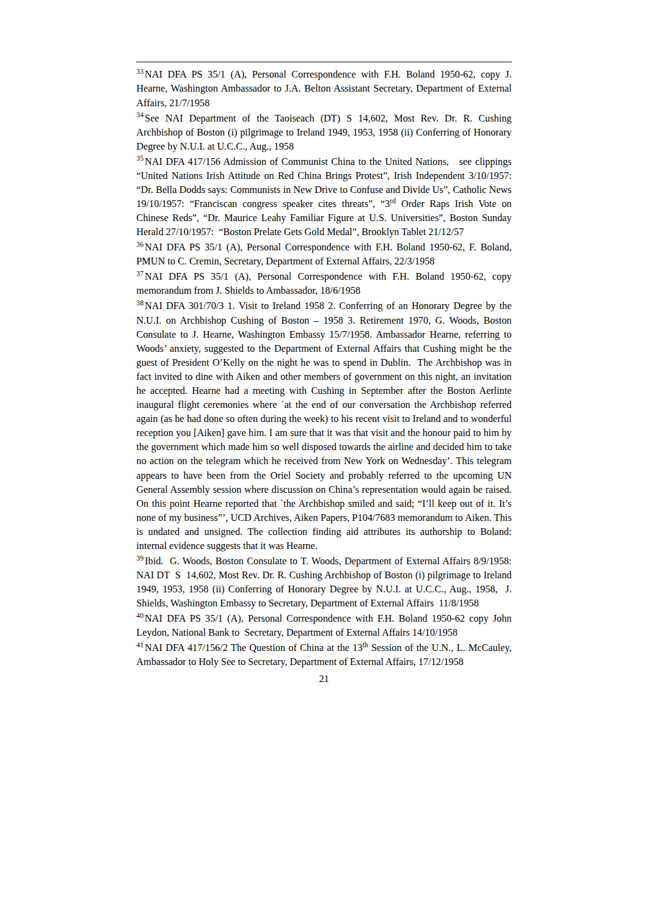33NAI DFA PS 35/1 (A), Personal Correspondence with F.H. Boland 1950-62, copy J. Hearne, Washington Ambassador to J.A. Belton Assistant Secretary, Department of External Affairs, 21/7/1958
34See NAI Department of the Taoiseach (DT) S 14,602, Most Rev. Dr. R. Cushing Archbishop of Boston (i) pilgrimage to Ireland 1949, 1953, 1958 (ii) Conferring of Honorary Degree by N.U.I. at U.C.C., Aug., 1958
35NAI DFA 417/156 Admission of Communist China to the United Nations, see clippings “United Nations Irish Attitude on Red China Brings Protest”, Irish Independent 3/10/1957: “Dr. Bella Dodds says: Communists in New Drive to Confuse and Divide Us”, Catholic News 19/10/1957: “Franciscan congress speaker cites threats”, “3rd Order Raps Irish Vote on Chinese Reds”, “Dr. Maurice Leahy Familiar Figure at U.S. Universities”, Boston Sunday Herald 27/10/1957: “Boston Prelate Gets Gold Medal”, Brooklyn Tablet 21/12/57
36NAI DFA PS 35/1 (A), Personal Correspondence with F.H. Boland 1950-62, F. Boland, PMUN to C. Cremin, Secretary, Department of External Affairs, 22/3/1958
37NAI DFA PS 35/1 (A), Personal Correspondence with F.H. Boland 1950-62, copy memorandum from J. Shields to Ambassador, 18/6/1958
38NAI DFA 301/70/3 1. Visit to Ireland 1958 2. Conferring of an Honorary Degree by the N.U.I. on Archbishop Cushing of Boston – 1958 3. Retirement 1970, G. Woods, Boston Consulate to J. Hearne, Washington Embassy 15/7/1958. Ambassador Hearne, referring to Woods’ anxiety, suggested to the Department of External Affairs that Cushing might be the guest of President O’Kelly on the night he was to spend in Dublin. The Archbishop was in fact invited to dine with Aiken and other members of government on this night, an invitation he accepted. Hearne had a meeting with Cushing in September after the Boston Aerlinte inaugural flight ceremonies where `at the end of our conversation the Archbishop referred again (as he had done so often during the week) to his recent visit to Ireland and to wonderful reception you [Aiken] gave him. I am sure that it was that visit and the honour paid to him by the government which made him so well disposed towards the airline and decided him to take no action on the telegram which he received from New York on Wednesday’. This telegram appears to have been from the Oriel Society and probably referred to the upcoming UN General Assembly session where discussion on China’s representation would again be raised. On this point Hearne reported that `the Archbishop smiled and said; “I’ll keep out of it. It’s none of my business”’, UCD Archives, Aiken Papers, P104/7683 memorandum to Aiken. This is undated and unsigned. The collection finding aid attributes its authorship to Boland: internal evidence suggests that it was Hearne.
39Ibid. G. Woods, Boston Consulate to T. Woods, Department of External Affairs 8/9/1958: NAI DT S 14,602, Most Rev. Dr. R. Cushing Archbishop of Boston (i) pilgrimage to Ireland 1949, 1953, 1958 (ii) Conferring of Honorary Degree by N.U.I. at U.C.C., Aug., 1958, J. Shields, Washington Embassy to Secretary, Department of External Affairs 11/8/1958
40NAI DFA PS 35/1 (A), Personal Correspondence with F.H. Boland 1950-62 copy John Leydon, National Bank to Secretary, Department of External Affairs 14/10/1958
41NAI DFA 417/156/2 The Question of China at the 13th Session of the U.N., L. McCauley, Ambassador to Holy See to Secretary, Department of External Affairs, 17/12/1958
21